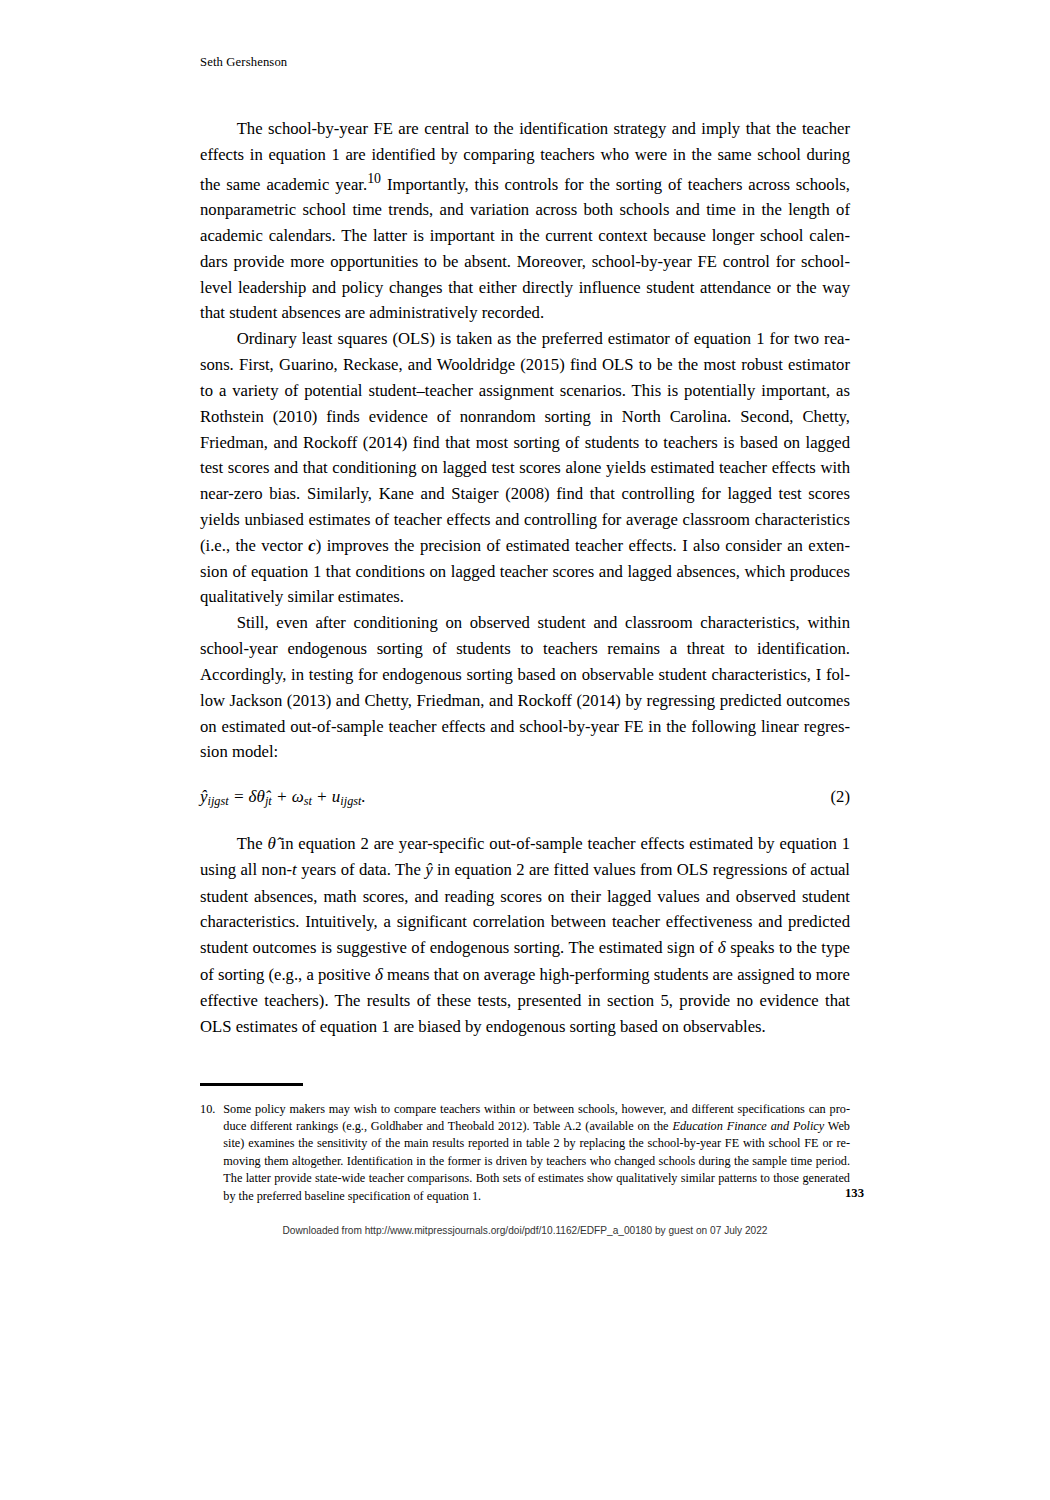Seth Gershenson
The school-by-year FE are central to the identification strategy and imply that the teacher effects in equation 1 are identified by comparing teachers who were in the same school during the same academic year.10 Importantly, this controls for the sorting of teachers across schools, nonparametric school time trends, and variation across both schools and time in the length of academic calendars. The latter is important in the current context because longer school calendars provide more opportunities to be absent. Moreover, school-by-year FE control for school-level leadership and policy changes that either directly influence student attendance or the way that student absences are administratively recorded.
Ordinary least squares (OLS) is taken as the preferred estimator of equation 1 for two reasons. First, Guarino, Reckase, and Wooldridge (2015) find OLS to be the most robust estimator to a variety of potential student–teacher assignment scenarios. This is potentially important, as Rothstein (2010) finds evidence of nonrandom sorting in North Carolina. Second, Chetty, Friedman, and Rockoff (2014) find that most sorting of students to teachers is based on lagged test scores and that conditioning on lagged test scores alone yields estimated teacher effects with near-zero bias. Similarly, Kane and Staiger (2008) find that controlling for lagged test scores yields unbiased estimates of teacher effects and controlling for average classroom characteristics (i.e., the vector c) improves the precision of estimated teacher effects. I also consider an extension of equation 1 that conditions on lagged teacher scores and lagged absences, which produces qualitatively similar estimates.
Still, even after conditioning on observed student and classroom characteristics, within school-year endogenous sorting of students to teachers remains a threat to identification. Accordingly, in testing for endogenous sorting based on observable student characteristics, I follow Jackson (2013) and Chetty, Friedman, and Rockoff (2014) by regressing predicted outcomes on estimated out-of-sample teacher effects and school-by-year FE in the following linear regression model:
ŷijgst = δθ̂jt + ωst + uijgst. (2)
The θ̂ in equation 2 are year-specific out-of-sample teacher effects estimated by equation 1 using all non-t years of data. The ŷ in equation 2 are fitted values from OLS regressions of actual student absences, math scores, and reading scores on their lagged values and observed student characteristics. Intuitively, a significant correlation between teacher effectiveness and predicted student outcomes is suggestive of endogenous sorting. The estimated sign of δ speaks to the type of sorting (e.g., a positive δ means that on average high-performing students are assigned to more effective teachers). The results of these tests, presented in section 5, provide no evidence that OLS estimates of equation 1 are biased by endogenous sorting based on observables.
10. Some policy makers may wish to compare teachers within or between schools, however, and different specifications can produce different rankings (e.g., Goldhaber and Theobald 2012). Table A.2 (available on the Education Finance and Policy Web site) examines the sensitivity of the main results reported in table 2 by replacing the school-by-year FE with school FE or removing them altogether. Identification in the former is driven by teachers who changed schools during the sample time period. The latter provide state-wide teacher comparisons. Both sets of estimates show qualitatively similar patterns to those generated by the preferred baseline specification of equation 1.
133
Downloaded from http://www.mitpressjournals.org/doi/pdf/10.1162/EDFP_a_00180 by guest on 07 July 2022